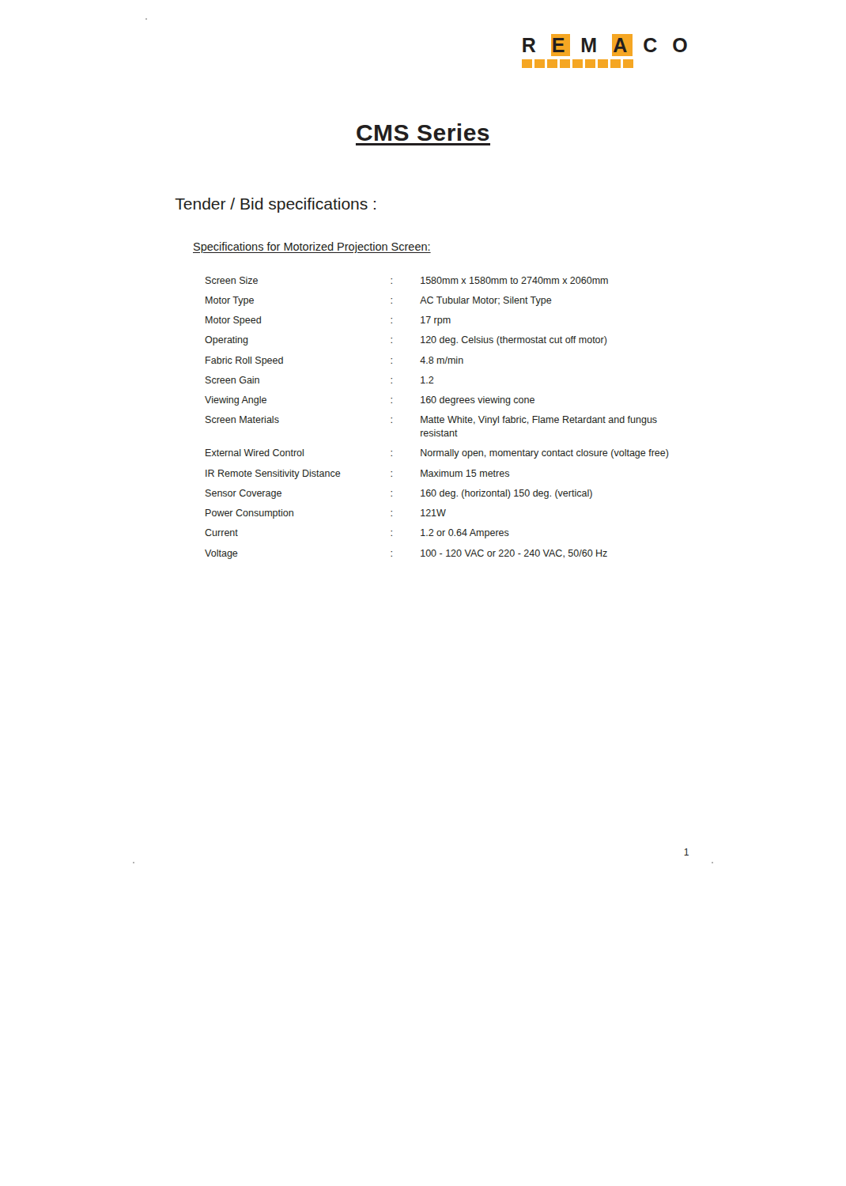R E M A C O
CMS Series
Tender / Bid specifications :
Specifications for Motorized Projection Screen:
| Screen Size | : | 1580mm x 1580mm to 2740mm x 2060mm |
| Motor Type | : | AC Tubular Motor; Silent Type |
| Motor Speed | : | 17 rpm |
| Operating | : | 120 deg. Celsius (thermostat cut off motor) |
| Fabric Roll Speed | : | 4.8 m/min |
| Screen Gain | : | 1.2 |
| Viewing Angle | : | 160 degrees viewing cone |
| Screen Materials | : | Matte White, Vinyl fabric, Flame Retardant and fungus resistant |
| External Wired Control | : | Normally open, momentary contact closure (voltage free) |
| IR Remote Sensitivity Distance | : | Maximum 15 metres |
| Sensor Coverage | : | 160 deg. (horizontal) 150 deg. (vertical) |
| Power Consumption | : | 121W |
| Current | : | 1.2 or 0.64 Amperes |
| Voltage | : | 100 - 120 VAC or 220 - 240 VAC, 50/60 Hz |
1